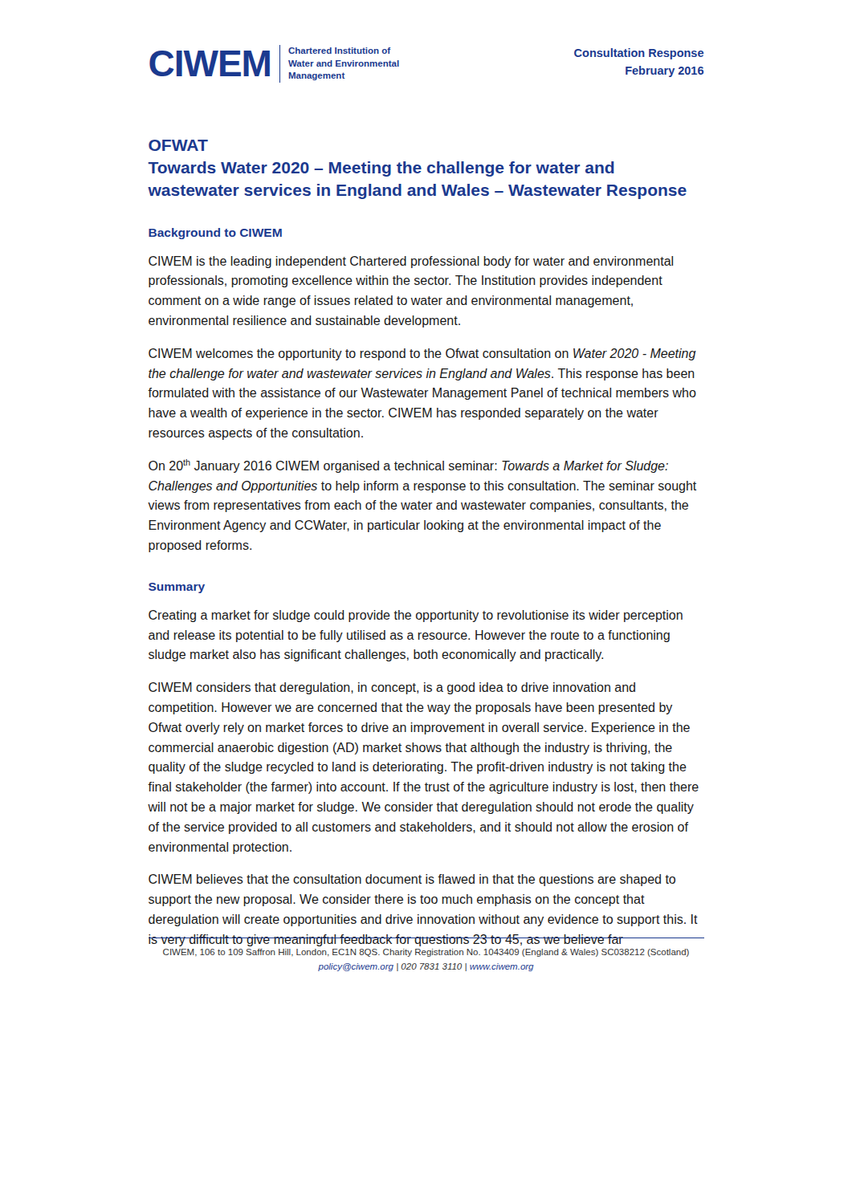CIWEM
Chartered Institution of
Water and Environmental
Management
Consultation Response
February 2016
OFWAT Towards Water 2020 – Meeting the challenge for water and wastewater services in England and Wales – Wastewater Response
Background to CIWEM
CIWEM is the leading independent Chartered professional body for water and environmental professionals, promoting excellence within the sector. The Institution provides independent comment on a wide range of issues related to water and environmental management, environmental resilience and sustainable development.
CIWEM welcomes the opportunity to respond to the Ofwat consultation on Water 2020 - Meeting the challenge for water and wastewater services in England and Wales. This response has been formulated with the assistance of our Wastewater Management Panel of technical members who have a wealth of experience in the sector. CIWEM has responded separately on the water resources aspects of the consultation.
On 20th January 2016 CIWEM organised a technical seminar: Towards a Market for Sludge: Challenges and Opportunities to help inform a response to this consultation. The seminar sought views from representatives from each of the water and wastewater companies, consultants, the Environment Agency and CCWater, in particular looking at the environmental impact of the proposed reforms.
Summary
Creating a market for sludge could provide the opportunity to revolutionise its wider perception and release its potential to be fully utilised as a resource. However the route to a functioning sludge market also has significant challenges, both economically and practically.
CIWEM considers that deregulation, in concept, is a good idea to drive innovation and competition. However we are concerned that the way the proposals have been presented by Ofwat overly rely on market forces to drive an improvement in overall service. Experience in the commercial anaerobic digestion (AD) market shows that although the industry is thriving, the quality of the sludge recycled to land is deteriorating. The profit-driven industry is not taking the final stakeholder (the farmer) into account. If the trust of the agriculture industry is lost, then there will not be a major market for sludge. We consider that deregulation should not erode the quality of the service provided to all customers and stakeholders, and it should not allow the erosion of environmental protection.
CIWEM believes that the consultation document is flawed in that the questions are shaped to support the new proposal. We consider there is too much emphasis on the concept that deregulation will create opportunities and drive innovation without any evidence to support this. It is very difficult to give meaningful feedback for questions 23 to 45, as we believe far
CIWEM, 106 to 109 Saffron Hill, London, EC1N 8QS. Charity Registration No. 1043409 (England & Wales) SC038212 (Scotland)
policy@ciwem.org | 020 7831 3110 | www.ciwem.org